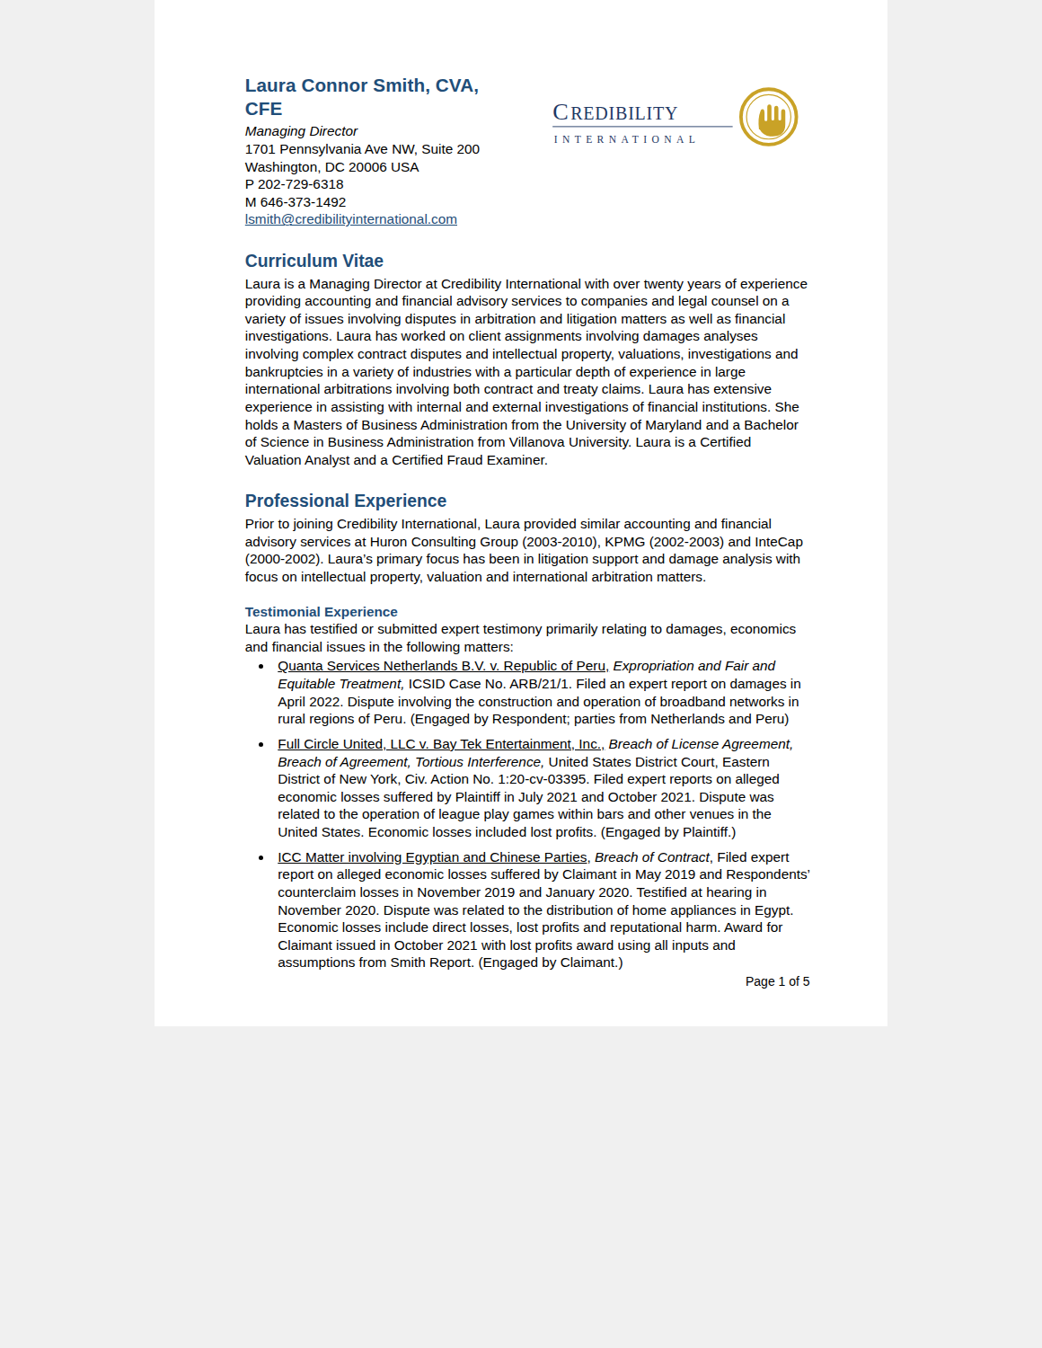Laura Connor Smith, CVA, CFE
Managing Director
1701 Pennsylvania Ave NW, Suite 200
Washington, DC 20006 USA
P 202-729-6318
M 646-373-1492
lsmith@credibilityinternational.com
C REDIBILITY INTERNATIONAL
Curriculum Vitae
Laura is a Managing Director at Credibility International with over twenty years of experience providing accounting and financial advisory services to companies and legal counsel on a variety of issues involving disputes in arbitration and litigation matters as well as financial investigations. Laura has worked on client assignments involving damages analyses involving complex contract disputes and intellectual property, valuations, investigations and bankruptcies in a variety of industries with a particular depth of experience in large international arbitrations involving both contract and treaty claims. Laura has extensive experience in assisting with internal and external investigations of financial institutions. She holds a Masters of Business Administration from the University of Maryland and a Bachelor of Science in Business Administration from Villanova University. Laura is a Certified Valuation Analyst and a Certified Fraud Examiner.
Professional Experience
Prior to joining Credibility International, Laura provided similar accounting and financial advisory services at Huron Consulting Group (2003-2010), KPMG (2002-2003) and InteCap (2000-2002). Laura’s primary focus has been in litigation support and damage analysis with focus on intellectual property, valuation and international arbitration matters.
Testimonial Experience
Laura has testified or submitted expert testimony primarily relating to damages, economics and financial issues in the following matters:
Quanta Services Netherlands B.V. v. Republic of Peru, Expropriation and Fair and Equitable Treatment, ICSID Case No. ARB/21/1. Filed an expert report on damages in April 2022. Dispute involving the construction and operation of broadband networks in rural regions of Peru. (Engaged by Respondent; parties from Netherlands and Peru)
Full Circle United, LLC v. Bay Tek Entertainment, Inc., Breach of License Agreement, Breach of Agreement, Tortious Interference, United States District Court, Eastern District of New York, Civ. Action No. 1:20-cv-03395. Filed expert reports on alleged economic losses suffered by Plaintiff in July 2021 and October 2021. Dispute was related to the operation of league play games within bars and other venues in the United States. Economic losses included lost profits. (Engaged by Plaintiff.)
ICC Matter involving Egyptian and Chinese Parties, Breach of Contract, Filed expert report on alleged economic losses suffered by Claimant in May 2019 and Respondents’ counterclaim losses in November 2019 and January 2020. Testified at hearing in November 2020. Dispute was related to the distribution of home appliances in Egypt. Economic losses include direct losses, lost profits and reputational harm. Award for Claimant issued in October 2021 with lost profits award using all inputs and assumptions from Smith Report. (Engaged by Claimant.)
Page 1 of 5